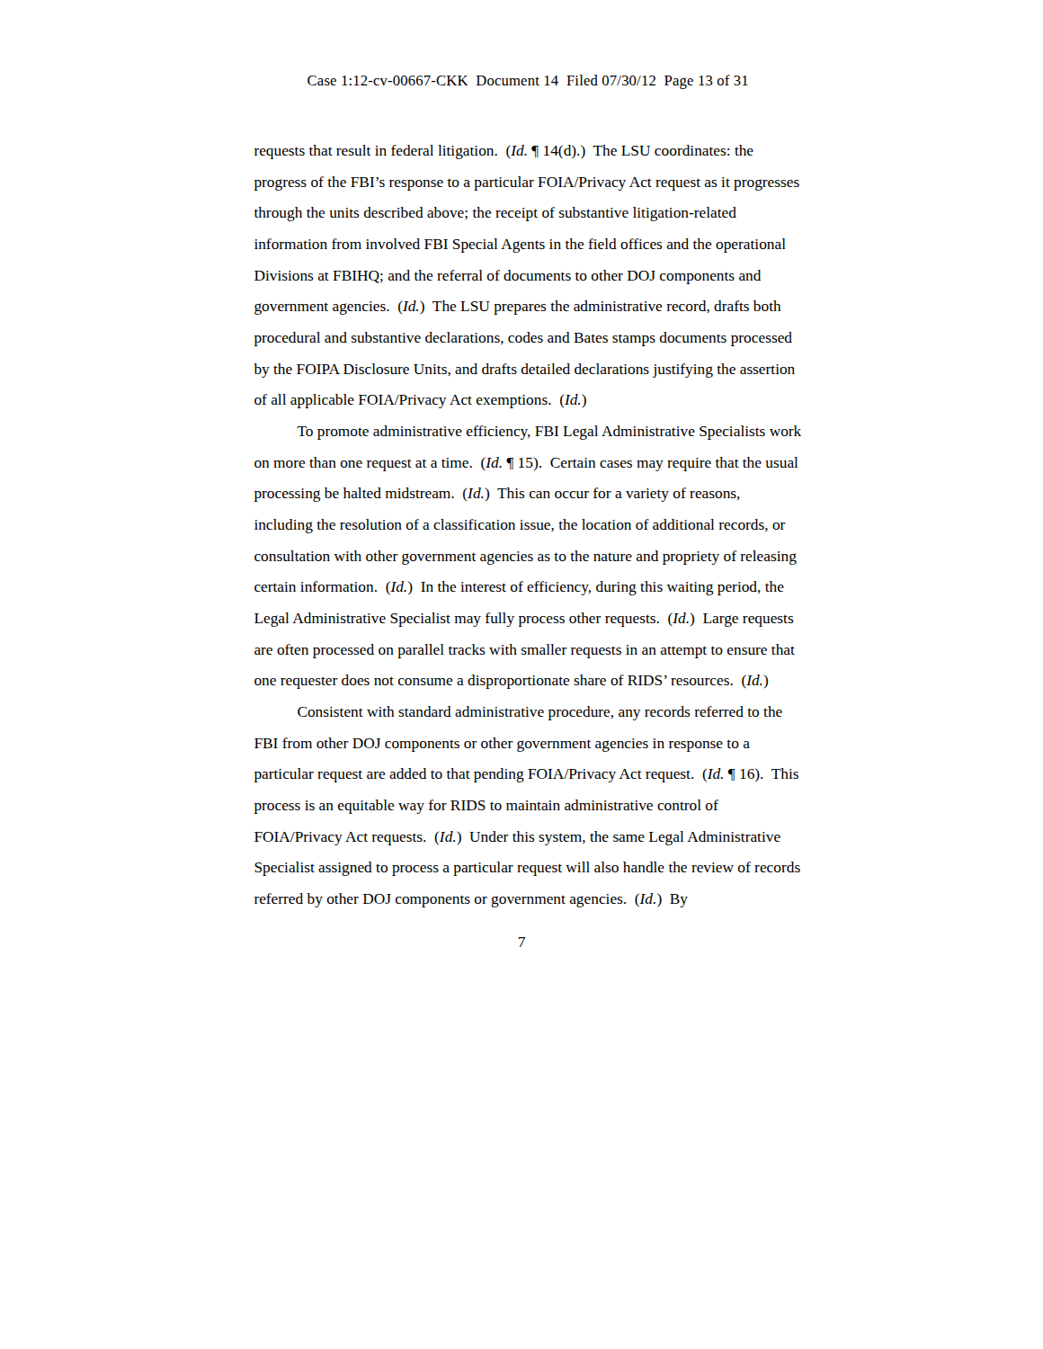Case 1:12-cv-00667-CKK Document 14 Filed 07/30/12 Page 13 of 31
requests that result in federal litigation. (Id. ¶ 14(d).) The LSU coordinates: the progress of the FBI’s response to a particular FOIA/Privacy Act request as it progresses through the units described above; the receipt of substantive litigation-related information from involved FBI Special Agents in the field offices and the operational Divisions at FBIHQ; and the referral of documents to other DOJ components and government agencies. (Id.) The LSU prepares the administrative record, drafts both procedural and substantive declarations, codes and Bates stamps documents processed by the FOIPA Disclosure Units, and drafts detailed declarations justifying the assertion of all applicable FOIA/Privacy Act exemptions. (Id.)
To promote administrative efficiency, FBI Legal Administrative Specialists work on more than one request at a time. (Id. ¶ 15). Certain cases may require that the usual processing be halted midstream. (Id.) This can occur for a variety of reasons, including the resolution of a classification issue, the location of additional records, or consultation with other government agencies as to the nature and propriety of releasing certain information. (Id.) In the interest of efficiency, during this waiting period, the Legal Administrative Specialist may fully process other requests. (Id.) Large requests are often processed on parallel tracks with smaller requests in an attempt to ensure that one requester does not consume a disproportionate share of RIDS’ resources. (Id.)
Consistent with standard administrative procedure, any records referred to the FBI from other DOJ components or other government agencies in response to a particular request are added to that pending FOIA/Privacy Act request. (Id. ¶ 16). This process is an equitable way for RIDS to maintain administrative control of FOIA/Privacy Act requests. (Id.) Under this system, the same Legal Administrative Specialist assigned to process a particular request will also handle the review of records referred by other DOJ components or government agencies. (Id.) By
7